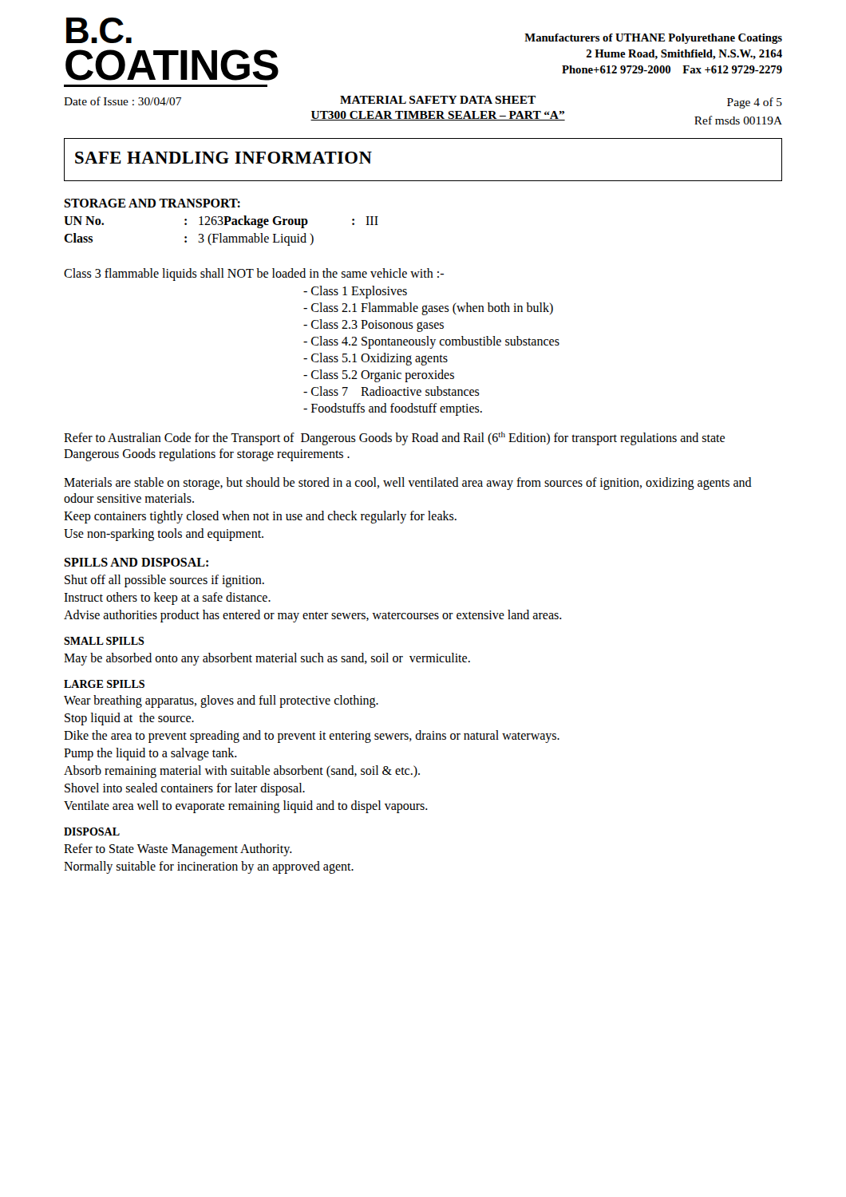B.C.
COATINGS
Manufacturers of UTHANE Polyurethane Coatings
2 Hume Road, Smithfield, N.S.W., 2164
Phone+612 9729-2000 Fax +612 9729-2279
Date of Issue : 30/04/07
MATERIAL SAFETY DATA SHEET
UT300 CLEAR TIMBER SEALER – PART “A”
Page 4 of 5
Ref msds 00119A
SAFE HANDLING INFORMATION
STORAGE AND TRANSPORT:
| UN No. | : | 1263 | Package Group | : | III |
| Class | : | 3 (Flammable Liquid ) |
Class 3 flammable liquids shall NOT be loaded in the same vehicle with :-
- Class 1 Explosives
- Class 2.1 Flammable gases (when both in bulk)
- Class 2.3 Poisonous gases
- Class 4.2 Spontaneously combustible substances
- Class 5.1 Oxidizing agents
- Class 5.2 Organic peroxides
- Class 7 Radioactive substances
- Foodstuffs and foodstuff empties.
Refer to Australian Code for the Transport of Dangerous Goods by Road and Rail (6th Edition) for transport regulations and state Dangerous Goods regulations for storage requirements .
Materials are stable on storage, but should be stored in a cool, well ventilated area away from sources of ignition, oxidizing agents and odour sensitive materials.
Keep containers tightly closed when not in use and check regularly for leaks.
Use non-sparking tools and equipment.
SPILLS AND DISPOSAL:
Shut off all possible sources if ignition.
Instruct others to keep at a safe distance.
Advise authorities product has entered or may enter sewers, watercourses or extensive land areas.
SMALL SPILLS
May be absorbed onto any absorbent material such as sand, soil or vermiculite.
LARGE SPILLS
Wear breathing apparatus, gloves and full protective clothing.
Stop liquid at the source.
Dike the area to prevent spreading and to prevent it entering sewers, drains or natural waterways.
Pump the liquid to a salvage tank.
Absorb remaining material with suitable absorbent (sand, soil & etc.).
Shovel into sealed containers for later disposal.
Ventilate area well to evaporate remaining liquid and to dispel vapours.
DISPOSAL
Refer to State Waste Management Authority.
Normally suitable for incineration by an approved agent.